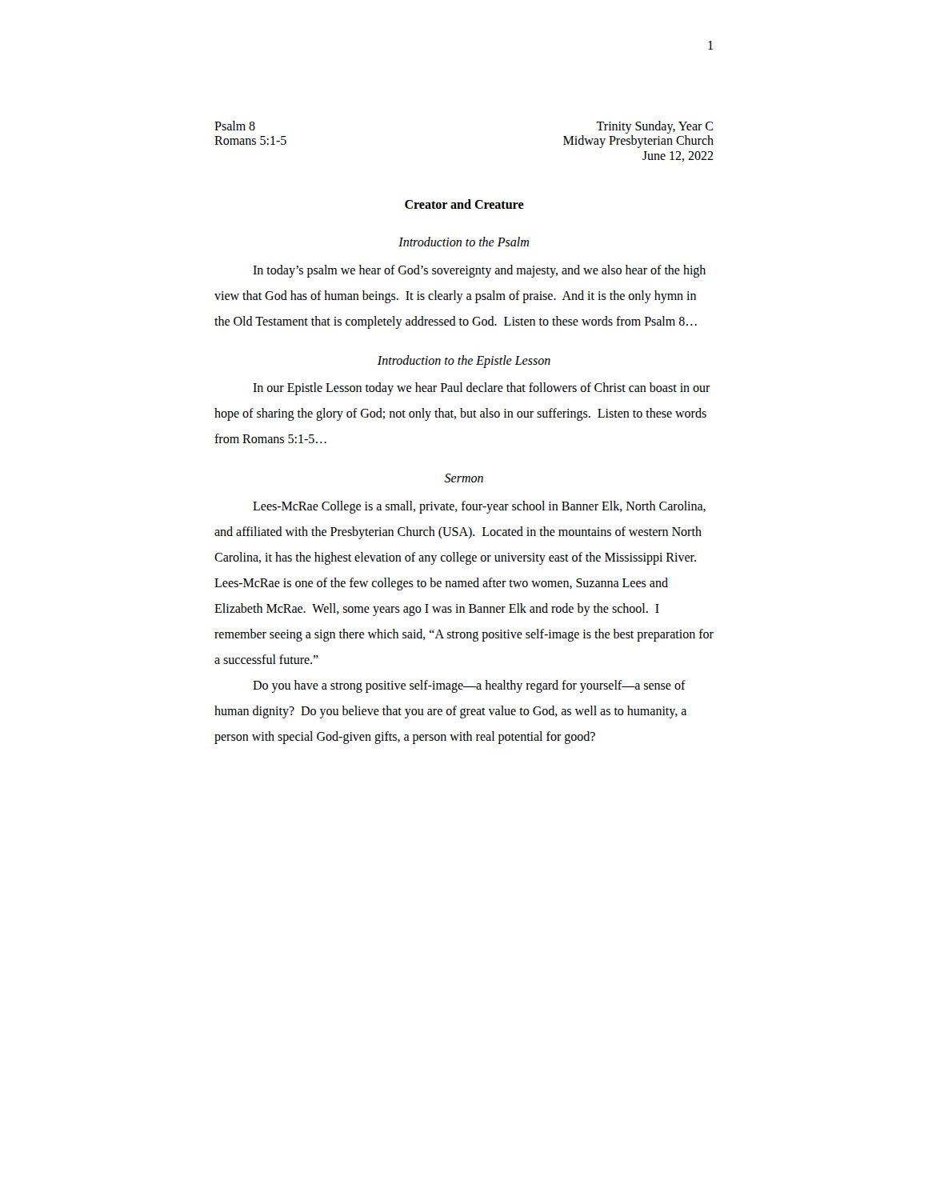1
| Psalm 8 | Trinity Sunday, Year C |
| Romans 5:1-5 | Midway Presbyterian Church |
| | June 12, 2022 |
Creator and Creature
Introduction to the Psalm
In today’s psalm we hear of God’s sovereignty and majesty, and we also hear of the high view that God has of human beings. It is clearly a psalm of praise. And it is the only hymn in the Old Testament that is completely addressed to God. Listen to these words from Psalm 8…
Introduction to the Epistle Lesson
In our Epistle Lesson today we hear Paul declare that followers of Christ can boast in our hope of sharing the glory of God; not only that, but also in our sufferings. Listen to these words from Romans 5:1-5…
Sermon
Lees-McRae College is a small, private, four-year school in Banner Elk, North Carolina, and affiliated with the Presbyterian Church (USA). Located in the mountains of western North Carolina, it has the highest elevation of any college or university east of the Mississippi River. Lees-McRae is one of the few colleges to be named after two women, Suzanna Lees and Elizabeth McRae. Well, some years ago I was in Banner Elk and rode by the school. I remember seeing a sign there which said, “A strong positive self-image is the best preparation for a successful future.”
Do you have a strong positive self-image—a healthy regard for yourself—a sense of human dignity? Do you believe that you are of great value to God, as well as to humanity, a person with special God-given gifts, a person with real potential for good?